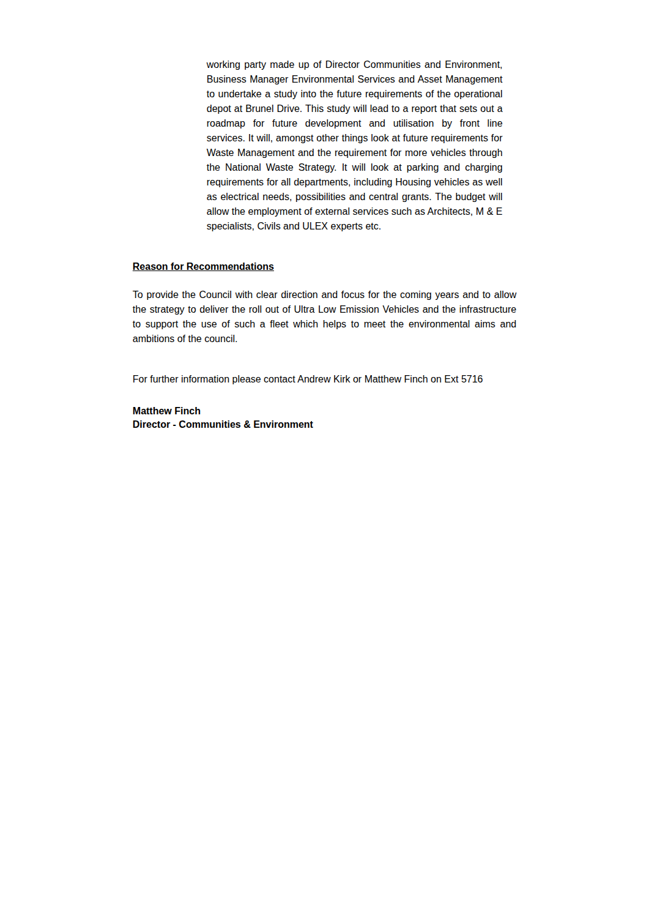working party made up of Director Communities and Environment, Business Manager Environmental Services and Asset Management to undertake a study into the future requirements of the operational depot at Brunel Drive. This study will lead to a report that sets out a roadmap for future development and utilisation by front line services. It will, amongst other things look at future requirements for Waste Management and the requirement for more vehicles through the National Waste Strategy. It will look at parking and charging requirements for all departments, including Housing vehicles as well as electrical needs, possibilities and central grants. The budget will allow the employment of external services such as Architects, M & E specialists, Civils and ULEX experts etc.
Reason for Recommendations
To provide the Council with clear direction and focus for the coming years and to allow the strategy to deliver the roll out of Ultra Low Emission Vehicles and the infrastructure to support the use of such a fleet which helps to meet the environmental aims and ambitions of the council.
For further information please contact Andrew Kirk or Matthew Finch on Ext 5716
Matthew Finch
Director - Communities & Environment